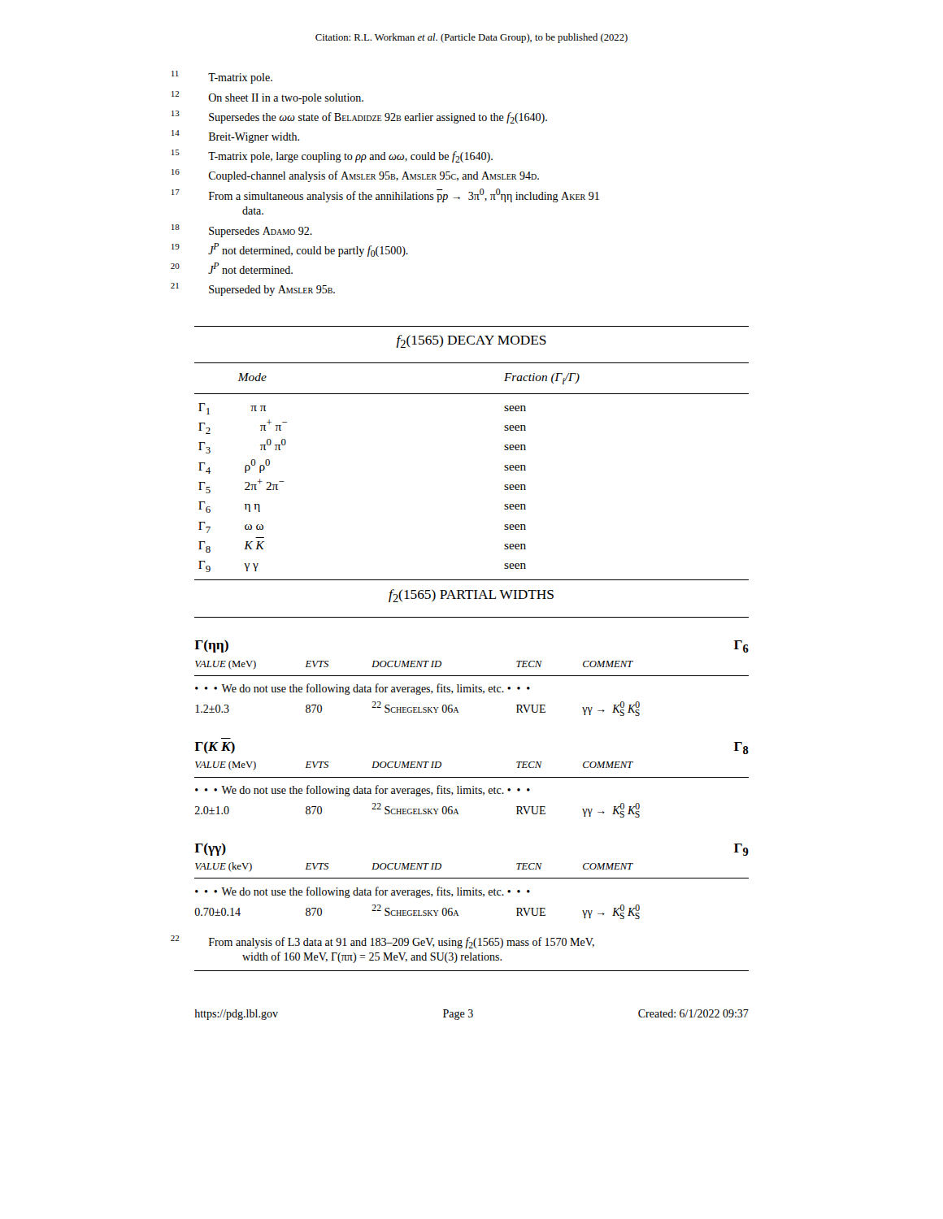Citation: R.L. Workman et al. (Particle Data Group), to be published (2022)
11 T-matrix pole.
12 On sheet II in a two-pole solution.
13 Supersedes the ωω state of Beladidze 92b earlier assigned to the f2(1640).
14 Breit-Wigner width.
15 T-matrix pole, large coupling to ρρ and ωω, could be f2(1640).
16 Coupled-channel analysis of Amsler 95b, Amsler 95c, and Amsler 94d.
17 From a simultaneous analysis of the annihilations pp → 3π0, π0ηη including Aker 91 data.
18 Supersedes Adamo 92.
19 JP not determined, could be partly f0(1500).
20 JP not determined.
21 Superseded by Amsler 95b.
f2(1565) DECAY MODES
| | Mode | Fraction (Γ i /Γ) |
| --- | --- | --- |
| Γ 1 | π π | seen |
| Γ 2 | π + π − | seen |
| Γ 3 | π 0 π 0 | seen |
| Γ 4 | ρ 0 ρ 0 | seen |
| Γ 5 | 2π + 2π − | seen |
| Γ 6 | η η | seen |
| Γ 7 | ω ω | seen |
| Γ 8 | K K | seen |
| Γ 9 | γ γ | seen |
f2(1565) PARTIAL WIDTHS
Γ(ηη) Γ6
| VALUE (MeV) | EVTS | DOCUMENT ID | TECN | COMMENT |
• • • We do not use the following data for averages, fits, limits, etc. • • •
| 1.2±0.3 | 870 | 22 Schegelsky 06 a | RVUE | γγ → K 0 S K 0 S |
Γ(K K) Γ8
| VALUE (MeV) | EVTS | DOCUMENT ID | TECN | COMMENT |
• • • We do not use the following data for averages, fits, limits, etc. • • •
| 2.0±1.0 | 870 | 22 Schegelsky 06 a | RVUE | γγ → K 0 S K 0 S |
Γ(γγ) Γ9
| VALUE (keV) | EVTS | DOCUMENT ID | TECN | COMMENT |
• • • We do not use the following data for averages, fits, limits, etc. • • •
| 0.70±0.14 | 870 | 22 Schegelsky 06 a | RVUE | γγ → K 0 S K 0 S |
22 From analysis of L3 data at 91 and 183–209 GeV, using f2(1565) mass of 1570 MeV, width of 160 MeV, Γ(ππ) = 25 MeV, and SU(3) relations.
https://pdg.lbl.gov Page 3 Created: 6/1/2022 09:37